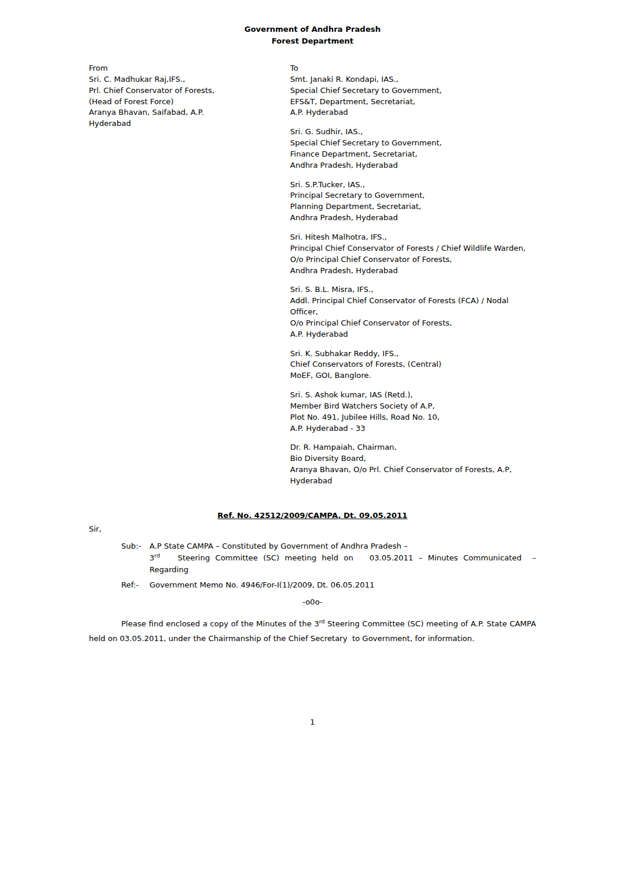Government of Andhra Pradesh
Forest Department
| From Sri. C. Madhukar Raj,IFS., Prl. Chief Conservator of Forests, (Head of Forest Force) Aranya Bhavan, Saifabad, A.P. Hyderabad | To Smt. Janaki R. Kondapi, IAS., Special Chief Secretary to Government, EFS&T, Department, Secretariat, A.P. Hyderabad Sri. G. Sudhir, IAS., Special Chief Secretary to Government, Finance Department, Secretariat, Andhra Pradesh, Hyderabad Sri. S.P.Tucker, IAS., Principal Secretary to Government, Planning Department, Secretariat, Andhra Pradesh, Hyderabad Sri. Hitesh Malhotra, IFS., Principal Chief Conservator of Forests / Chief Wildlife Warden, O/o Principal Chief Conservator of Forests, Andhra Pradesh, Hyderabad Sri. S. B.L. Misra, IFS., Addl. Principal Chief Conservator of Forests (FCA) / Nodal Officer, O/o Principal Chief Conservator of Forests, A.P. Hyderabad Sri. K. Subhakar Reddy, IFS., Chief Conservators of Forests, (Central) MoEF, GOI, Banglore. Sri. S. Ashok kumar, IAS (Retd.), Member Bird Watchers Society of A.P, Plot No. 491, Jubilee Hills, Road No. 10, A.P. Hyderabad - 33 Dr. R. Hampaiah, Chairman, Bio Diversity Board, Aranya Bhavan, O/o Prl. Chief Conservator of Forests, A.P, Hyderabad |
Ref. No. 42512/2009/CAMPA, Dt. 09.05.2011
Sir,
Sub:-
A.P State CAMPA – Constituted by Government of Andhra Pradesh – 3rd Steering Committee (SC) meeting held on 03.05.2011 – Minutes Communicated – Regarding
Ref:-
Government Memo No. 4946/For-I(1)/2009, Dt. 06.05.2011
-o0o-
Please find enclosed a copy of the Minutes of the 3rd Steering Committee (SC) meeting of A.P. State CAMPA held on 03.05.2011, under the Chairmanship of the Chief Secretary to Government, for information.
1